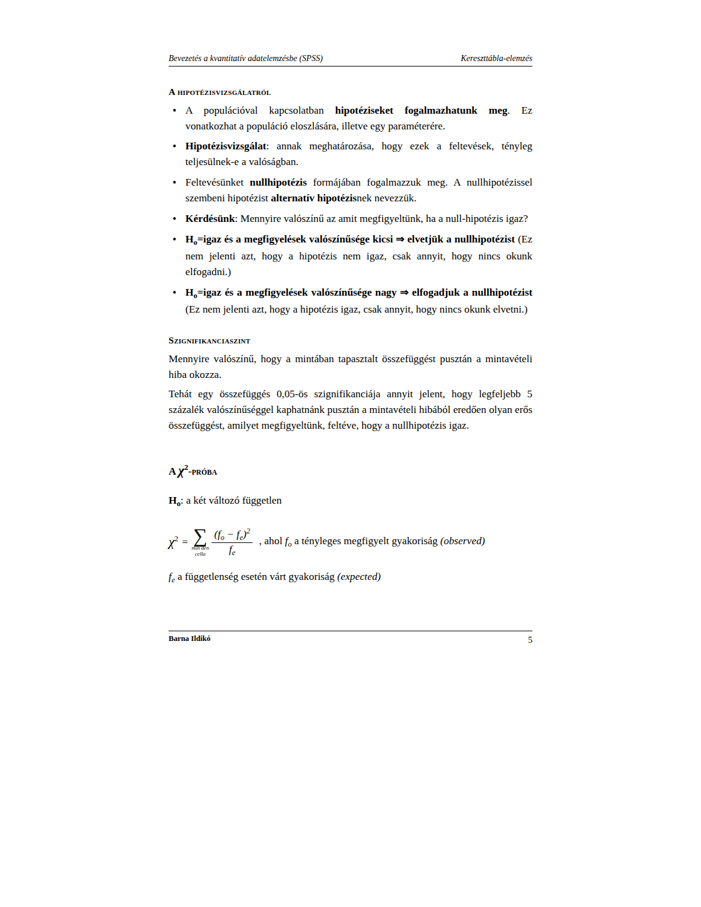Bevezetés a kvantitatív adatelemzésbe (SPSS) Kereszttábla-elemzés
A hipotézisvizsgálatról
A populációval kapcsolatban hipotéziseket fogalmazhatunk meg. Ez vonatkozhat a populáció eloszlására, illetve egy paraméterére.
Hipotézisvizsgálat: annak meghatározása, hogy ezek a feltevések, tényleg teljesülnek-e a valóságban.
Feltevésünket nullhipotézis formájában fogalmazzuk meg. A nullhipotézissel szembeni hipotézist alternatív hipotézisnek nevezzük.
Kérdésünk: Mennyire valószínű az amit megfigyeltünk, ha a null-hipotézis igaz?
Ho=igaz és a megfigyelések valószínűsége kicsi ⇒ elvetjük a nullhipotézist (Ez nem jelenti azt, hogy a hipotézis nem igaz, csak annyit, hogy nincs okunk elfogadni.)
Ho=igaz és a megfigyelések valószínűsége nagy ⇒ elfogadjuk a nullhipotézist (Ez nem jelenti azt, hogy a hipotézis igaz, csak annyit, hogy nincs okunk elvetni.)
Szignifikanciaszint
Mennyire valószínű, hogy a mintában tapasztalt összefüggést pusztán a mintavételi hiba okozza.
Tehát egy összefüggés 0,05-ös szignifikanciája annyit jelent, hogy legfeljebb 5 százalék valószínűséggel kaphatnánk pusztán a mintavételi hibából eredően olyan erős összefüggést, amilyet megfigyeltünk, feltéve, hogy a nullhipotézis igaz.
A χ2-próba
Ho: a két változó független
χ2 = ∑ min den
cella (fo − fe)2 fe , ahol fo a tényleges megfigyelt gyakoriság (observed)
fe a függetlenség esetén várt gyakoriság (expected)
Barna Ildikó 5